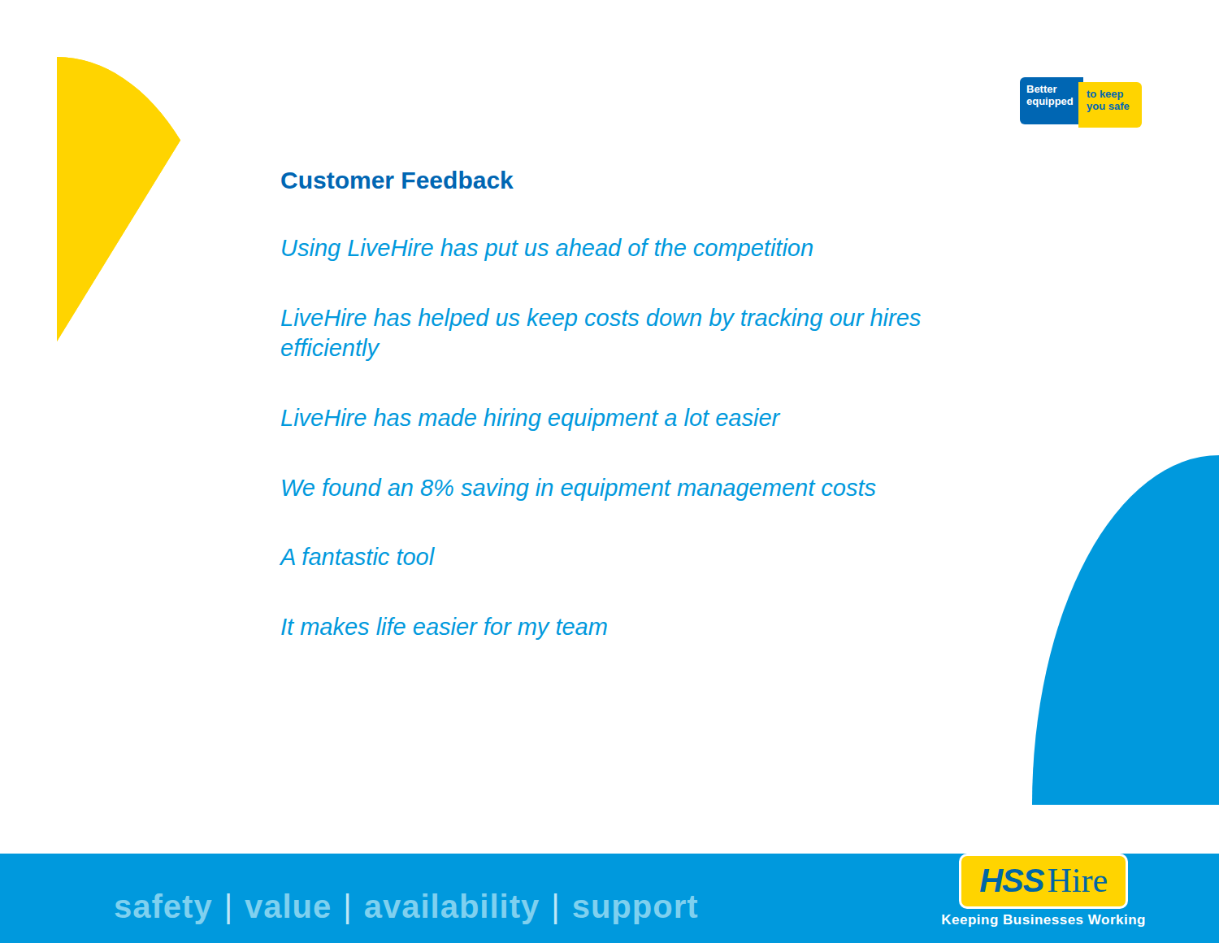Better
equipped
to keep
you safe
Customer Feedback
Using LiveHire has put us ahead of the competition
LiveHire has helped us keep costs down by tracking our hires efficiently
LiveHire has made hiring equipment a lot easier
We found an 8% saving in equipment management costs
A fantastic tool
It makes life easier for my team
safety|value|availability|support
HSS Hire
Keeping Businesses Working